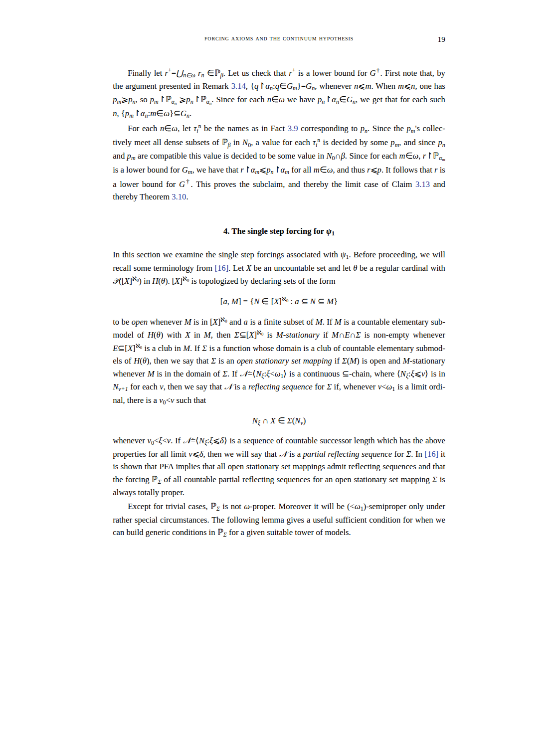forcing axioms and the continuum hypothesis 19
Finally let r+=⋃n∈ω rn ∈ℙβ. Let us check that r+ is a lower bound for G†. First note that, by the argument presented in Remark 3.14, {q↾αn:q∈Gm}=Gn, whenever n⩽m. When m⩽n, one has pm⩾pn, so pm↾ℙαn ⩾pn↾ℙαn. Since for each n∈ω we have pn↾αn∈Gn, we get that for each such n, {pm↾αn:m∈ω}⊆Gn.
For each n∈ω, let τin be the names as in Fact 3.9 corresponding to pn. Since the pm's collectively meet all dense subsets of ℙβ in N 0, a value for each τin is decided by some pm, and since pn and pm are compatible this value is decided to be some value in N 0∩β. Since for each m∈ω, r↾ℙαm is a lower bound for Gm, we have that r↾αm⩽pn↾αm for all m∈ω, and thus r⩽p. It follows that r is a lower bound for G†. This proves the subclaim, and thereby the limit case of Claim 3.13 and thereby Theorem 3.10.
4. The single step forcing for ψ 1
In this section we examine the single step forcings associated with ψ 1. Before proceeding, we will recall some terminology from [16]. Let X be an uncountable set and let θ be a regular cardinal with 𝒫([X]ℵ0) in H(θ). [X]ℵ0 is topologized by declaring sets of the form
[a, M] = {N ∈ [X]ℵ0 : a ⊆ N ⊆ M}
to be open whenever M is in [X]ℵ0 and a is a finite subset of M. If M is a countable elementary submodel of H(θ) with X in M, then Σ⊆[X]ℵ0 is M-stationary if M∩E∩Σ is non-empty whenever E⊆[X]ℵ0 is a club in M. If Σ is a function whose domain is a club of countable elementary submodels of H(θ), then we say that Σ is an open stationary set mapping if Σ(M) is open and M-stationary whenever M is in the domain of Σ. If 𝒩=⟨Nξ:ξ<ω 1⟩ is a continuous ⊆-chain, where ⟨Nξ:ξ⩽ν⟩ is in Nν+1 for each ν, then we say that 𝒩 is a reflecting sequence for Σ if, whenever ν<ω 1 is a limit ordinal, there is a ν 0<ν such that
Nξ ∩ X ∈ Σ(Nν)
whenever ν 0<ξ<ν. If 𝒩=⟨Nξ:ξ⩽δ⟩ is a sequence of countable successor length which has the above properties for all limit ν⩽δ, then we will say that 𝒩 is a partial reflecting sequence for Σ. In [16] it is shown that PFA implies that all open stationary set mappings admit reflecting sequences and that the forcing ℙΣ of all countable partial reflecting sequences for an open stationary set mapping Σ is always totally proper.
Except for trivial cases, ℙΣ is not ω-proper. Moreover it will be (<ω 1)-semiproper only under rather special circumstances. The following lemma gives a useful sufficient condition for when we can build generic conditions in ℙΣ for a given suitable tower of models.